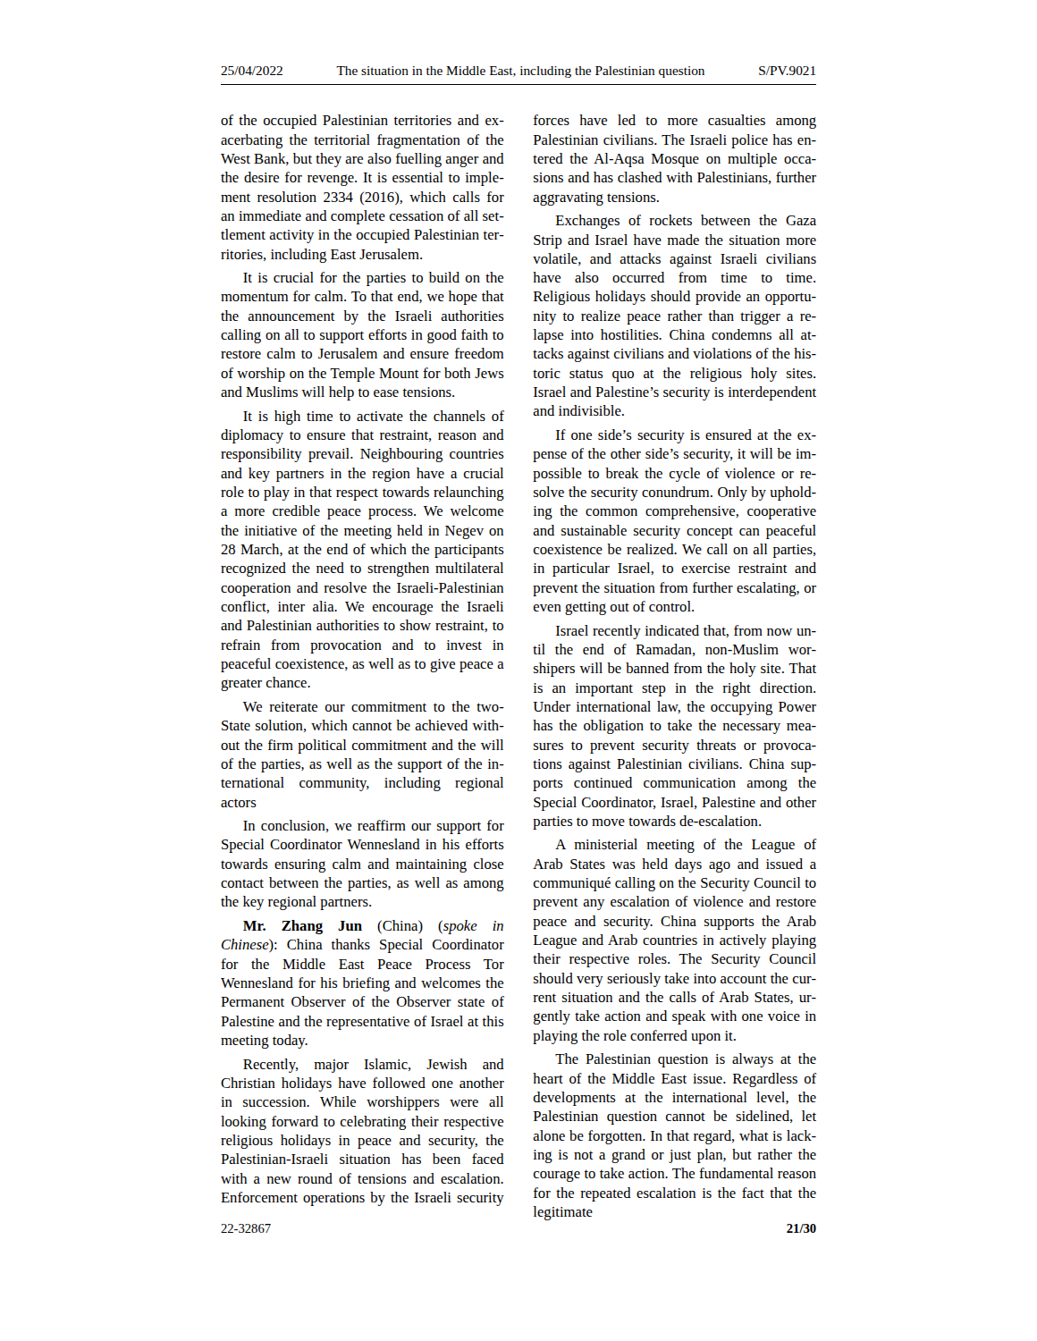25/04/2022 The situation in the Middle East, including the Palestinian question S/PV.9021
of the occupied Palestinian territories and exacerbating the territorial fragmentation of the West Bank, but they are also fuelling anger and the desire for revenge. It is essential to implement resolution 2334 (2016), which calls for an immediate and complete cessation of all settlement activity in the occupied Palestinian territories, including East Jerusalem.
It is crucial for the parties to build on the momentum for calm. To that end, we hope that the announcement by the Israeli authorities calling on all to support efforts in good faith to restore calm to Jerusalem and ensure freedom of worship on the Temple Mount for both Jews and Muslims will help to ease tensions.
It is high time to activate the channels of diplomacy to ensure that restraint, reason and responsibility prevail. Neighbouring countries and key partners in the region have a crucial role to play in that respect towards relaunching a more credible peace process. We welcome the initiative of the meeting held in Negev on 28 March, at the end of which the participants recognized the need to strengthen multilateral cooperation and resolve the Israeli-Palestinian conflict, inter alia. We encourage the Israeli and Palestinian authorities to show restraint, to refrain from provocation and to invest in peaceful coexistence, as well as to give peace a greater chance.
We reiterate our commitment to the two-State solution, which cannot be achieved without the firm political commitment and the will of the parties, as well as the support of the international community, including regional actors
In conclusion, we reaffirm our support for Special Coordinator Wennesland in his efforts towards ensuring calm and maintaining close contact between the parties, as well as among the key regional partners.
Mr. Zhang Jun (China) (spoke in Chinese): China thanks Special Coordinator for the Middle East Peace Process Tor Wennesland for his briefing and welcomes the Permanent Observer of the Observer state of Palestine and the representative of Israel at this meeting today.
Recently, major Islamic, Jewish and Christian holidays have followed one another in succession. While worshippers were all looking forward to celebrating their respective religious holidays in peace and security, the Palestinian-Israeli situation has been faced with a new round of tensions and escalation. Enforcement operations by the Israeli security forces have led to more casualties among Palestinian civilians. The Israeli police has entered the Al-Aqsa Mosque on multiple occasions and has clashed with Palestinians, further aggravating tensions.
Exchanges of rockets between the Gaza Strip and Israel have made the situation more volatile, and attacks against Israeli civilians have also occurred from time to time. Religious holidays should provide an opportunity to realize peace rather than trigger a relapse into hostilities. China condemns all attacks against civilians and violations of the historic status quo at the religious holy sites. Israel and Palestine’s security is interdependent and indivisible.
If one side’s security is ensured at the expense of the other side’s security, it will be impossible to break the cycle of violence or resolve the security conundrum. Only by upholding the common comprehensive, cooperative and sustainable security concept can peaceful coexistence be realized. We call on all parties, in particular Israel, to exercise restraint and prevent the situation from further escalating, or even getting out of control.
Israel recently indicated that, from now until the end of Ramadan, non-Muslim worshipers will be banned from the holy site. That is an important step in the right direction. Under international law, the occupying Power has the obligation to take the necessary measures to prevent security threats or provocations against Palestinian civilians. China supports continued communication among the Special Coordinator, Israel, Palestine and other parties to move towards de-escalation.
A ministerial meeting of the League of Arab States was held days ago and issued a communiqué calling on the Security Council to prevent any escalation of violence and restore peace and security. China supports the Arab League and Arab countries in actively playing their respective roles. The Security Council should very seriously take into account the current situation and the calls of Arab States, urgently take action and speak with one voice in playing the role conferred upon it.
The Palestinian question is always at the heart of the Middle East issue. Regardless of developments at the international level, the Palestinian question cannot be sidelined, let alone be forgotten. In that regard, what is lacking is not a grand or just plan, but rather the courage to take action. The fundamental reason for the repeated escalation is the fact that the legitimate
22-32867 21/30